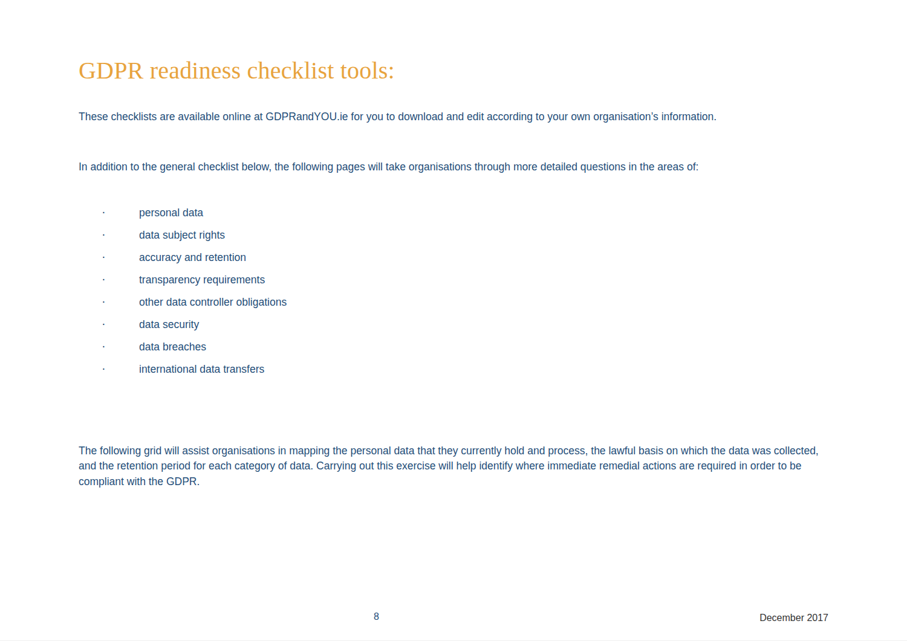GDPR readiness checklist tools:
These checklists are available online at GDPRandYOU.ie for you to download and edit according to your own organisation’s information.
In addition to the general checklist below, the following pages will take organisations through more detailed questions in the areas of:
personal data
data subject rights
accuracy and retention
transparency requirements
other data controller obligations
data security
data breaches
international data transfers
The following grid will assist organisations in mapping the personal data that they currently hold and process, the lawful basis on which the data was collected, and the retention period for each category of data. Carrying out this exercise will help identify where immediate remedial actions are required in order to be compliant with the GDPR.
8
December 2017